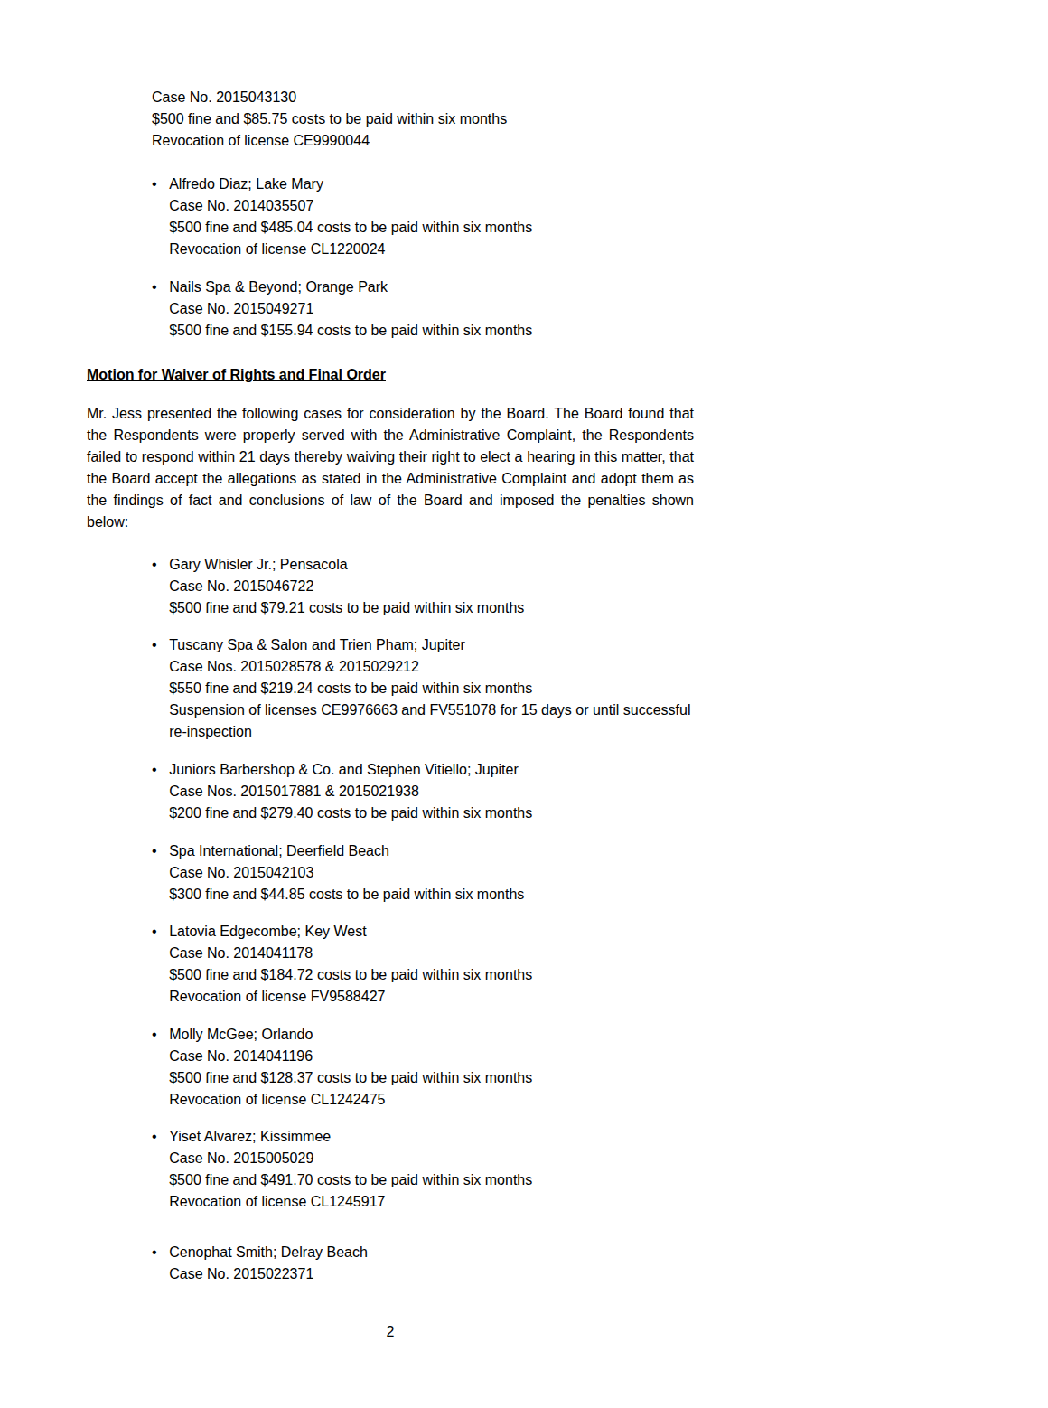Case No. 2015043130
$500 fine and $85.75 costs to be paid within six months
Revocation of license CE9990044
Alfredo Diaz; Lake Mary
Case No. 2014035507
$500 fine and $485.04 costs to be paid within six months
Revocation of license CL1220024
Nails Spa & Beyond; Orange Park
Case No. 2015049271
$500 fine and $155.94 costs to be paid within six months
Motion for Waiver of Rights and Final Order
Mr. Jess presented the following cases for consideration by the Board. The Board found that the Respondents were properly served with the Administrative Complaint, the Respondents failed to respond within 21 days thereby waiving their right to elect a hearing in this matter, that the Board accept the allegations as stated in the Administrative Complaint and adopt them as the findings of fact and conclusions of law of the Board and imposed the penalties shown below:
Gary Whisler Jr.; Pensacola
Case No. 2015046722
$500 fine and $79.21 costs to be paid within six months
Tuscany Spa & Salon and Trien Pham; Jupiter
Case Nos. 2015028578 & 2015029212
$550 fine and $219.24 costs to be paid within six months
Suspension of licenses CE9976663 and FV551078 for 15 days or until successful re-inspection
Juniors Barbershop & Co. and Stephen Vitiello; Jupiter
Case Nos. 2015017881 & 2015021938
$200 fine and $279.40 costs to be paid within six months
Spa International; Deerfield Beach
Case No. 2015042103
$300 fine and $44.85 costs to be paid within six months
Latovia Edgecombe; Key West
Case No. 2014041178
$500 fine and $184.72 costs to be paid within six months
Revocation of license FV9588427
Molly McGee; Orlando
Case No. 2014041196
$500 fine and $128.37 costs to be paid within six months
Revocation of license CL1242475
Yiset Alvarez; Kissimmee
Case No. 2015005029
$500 fine and $491.70 costs to be paid within six months
Revocation of license CL1245917
Cenophat Smith; Delray Beach
Case No. 2015022371
2